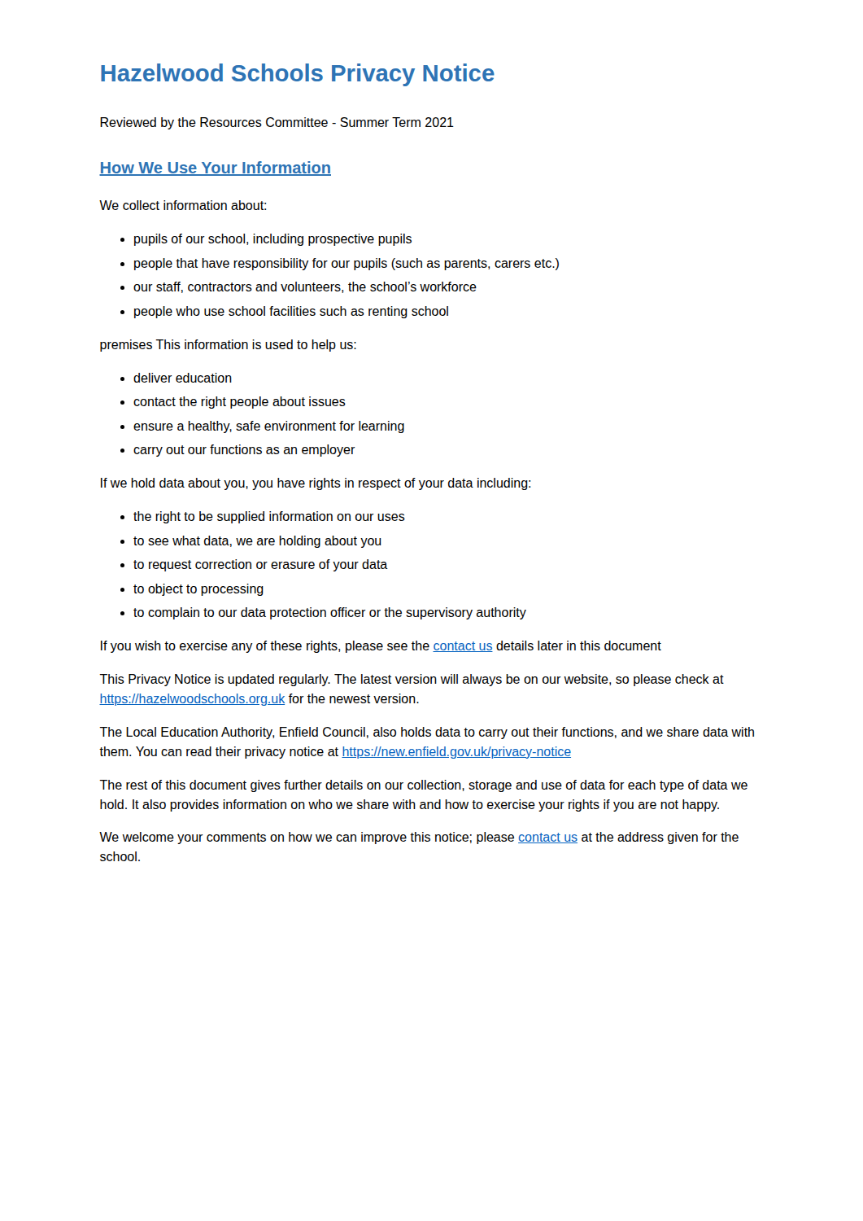Hazelwood Schools Privacy Notice
Reviewed by the Resources Committee - Summer Term 2021
How We Use Your Information
We collect information about:
pupils of our school, including prospective pupils
people that have responsibility for our pupils (such as parents, carers etc.)
our staff, contractors and volunteers, the school’s workforce
people who use school facilities such as renting school
premises This information is used to help us:
deliver education
contact the right people about issues
ensure a healthy, safe environment for learning
carry out our functions as an employer
If we hold data about you, you have rights in respect of your data including:
the right to be supplied information on our uses
to see what data, we are holding about you
to request correction or erasure of your data
to object to processing
to complain to our data protection officer or the supervisory authority
If you wish to exercise any of these rights, please see the contact us details later in this document
This Privacy Notice is updated regularly. The latest version will always be on our website, so please check at https://hazelwoodschools.org.uk for the newest version.
The Local Education Authority, Enfield Council, also holds data to carry out their functions, and we share data with them. You can read their privacy notice at https://new.enfield.gov.uk/privacy-notice
The rest of this document gives further details on our collection, storage and use of data for each type of data we hold. It also provides information on who we share with and how to exercise your rights if you are not happy.
We welcome your comments on how we can improve this notice; please contact us at the address given for the school.